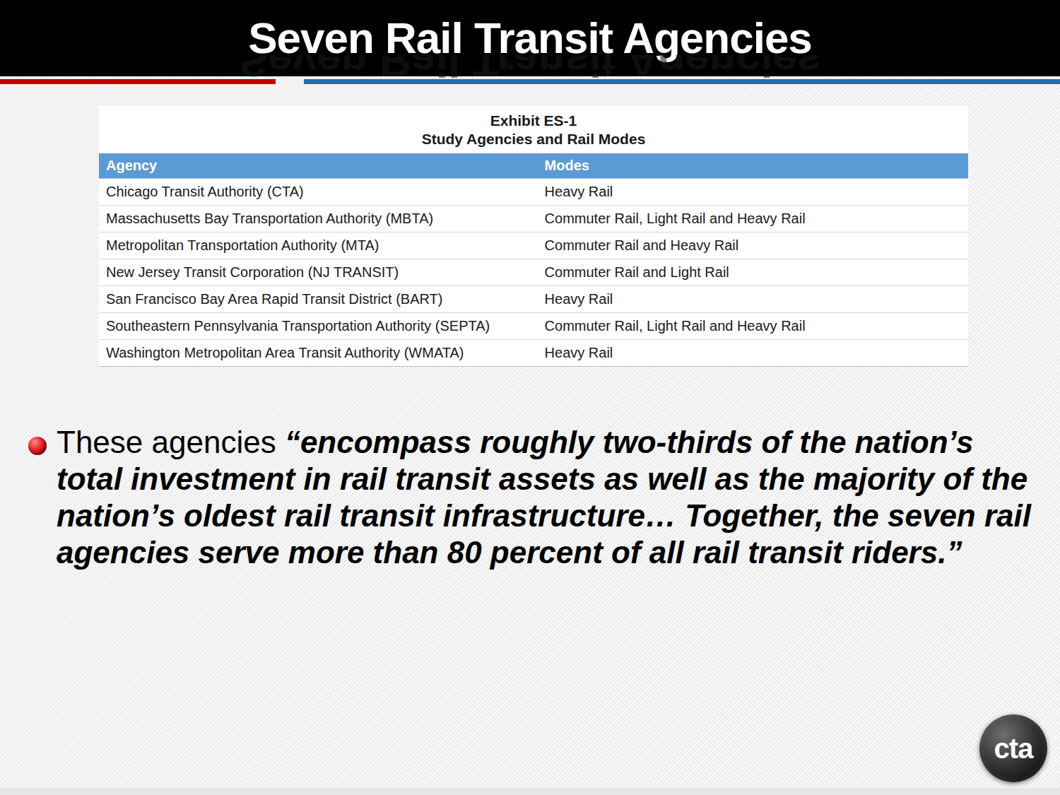Seven Rail Transit Agencies
Seven Rail Transit Agencies
Exhibit ES-1
Study Agencies and Rail Modes
| Agency | Modes |
| --- | --- |
| Chicago Transit Authority (CTA) | Heavy Rail |
| Massachusetts Bay Transportation Authority (MBTA) | Commuter Rail, Light Rail and Heavy Rail |
| Metropolitan Transportation Authority (MTA) | Commuter Rail and Heavy Rail |
| New Jersey Transit Corporation (NJ TRANSIT) | Commuter Rail and Light Rail |
| San Francisco Bay Area Rapid Transit District (BART) | Heavy Rail |
| Southeastern Pennsylvania Transportation Authority (SEPTA) | Commuter Rail, Light Rail and Heavy Rail |
| Washington Metropolitan Area Transit Authority (WMATA) | Heavy Rail |
These agencies “encompass roughly two-thirds of the nation’s total investment in rail transit assets as well as the majority of the nation’s oldest rail transit infrastructure… Together, the seven rail agencies serve more than 80 percent of all rail transit riders.”
cta